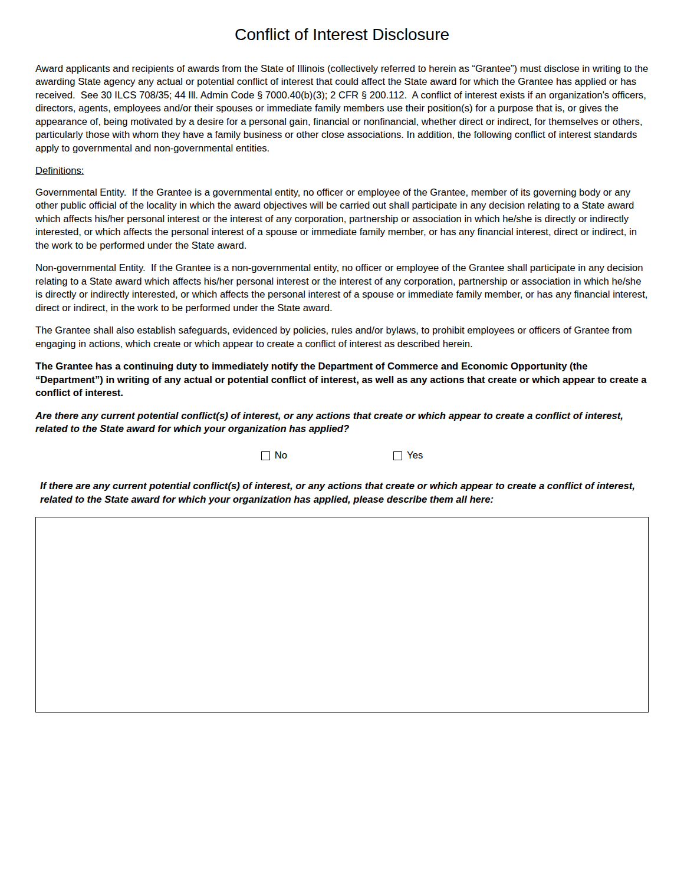Conflict of Interest Disclosure
Award applicants and recipients of awards from the State of Illinois (collectively referred to herein as “Grantee”) must disclose in writing to the awarding State agency any actual or potential conflict of interest that could affect the State award for which the Grantee has applied or has received. See 30 ILCS 708/35; 44 Ill. Admin Code § 7000.40(b)(3); 2 CFR § 200.112. A conflict of interest exists if an organization's officers, directors, agents, employees and/or their spouses or immediate family members use their position(s) for a purpose that is, or gives the appearance of, being motivated by a desire for a personal gain, financial or nonfinancial, whether direct or indirect, for themselves or others, particularly those with whom they have a family business or other close associations. In addition, the following conflict of interest standards apply to governmental and non-governmental entities.
Definitions:
Governmental Entity. If the Grantee is a governmental entity, no officer or employee of the Grantee, member of its governing body or any other public official of the locality in which the award objectives will be carried out shall participate in any decision relating to a State award which affects his/her personal interest or the interest of any corporation, partnership or association in which he/she is directly or indirectly interested, or which affects the personal interest of a spouse or immediate family member, or has any financial interest, direct or indirect, in the work to be performed under the State award.
Non-governmental Entity. If the Grantee is a non-governmental entity, no officer or employee of the Grantee shall participate in any decision relating to a State award which affects his/her personal interest or the interest of any corporation, partnership or association in which he/she is directly or indirectly interested, or which affects the personal interest of a spouse or immediate family member, or has any financial interest, direct or indirect, in the work to be performed under the State award.
The Grantee shall also establish safeguards, evidenced by policies, rules and/or bylaws, to prohibit employees or officers of Grantee from engaging in actions, which create or which appear to create a conflict of interest as described herein.
The Grantee has a continuing duty to immediately notify the Department of Commerce and Economic Opportunity (the “Department”) in writing of any actual or potential conflict of interest, as well as any actions that create or which appear to create a conflict of interest.
Are there any current potential conflict(s) of interest, or any actions that create or which appear to create a conflict of interest, related to the State award for which your organization has applied?
No
Yes
If there are any current potential conflict(s) of interest, or any actions that create or which appear to create a conflict of interest, related to the State award for which your organization has applied, please describe them all here: